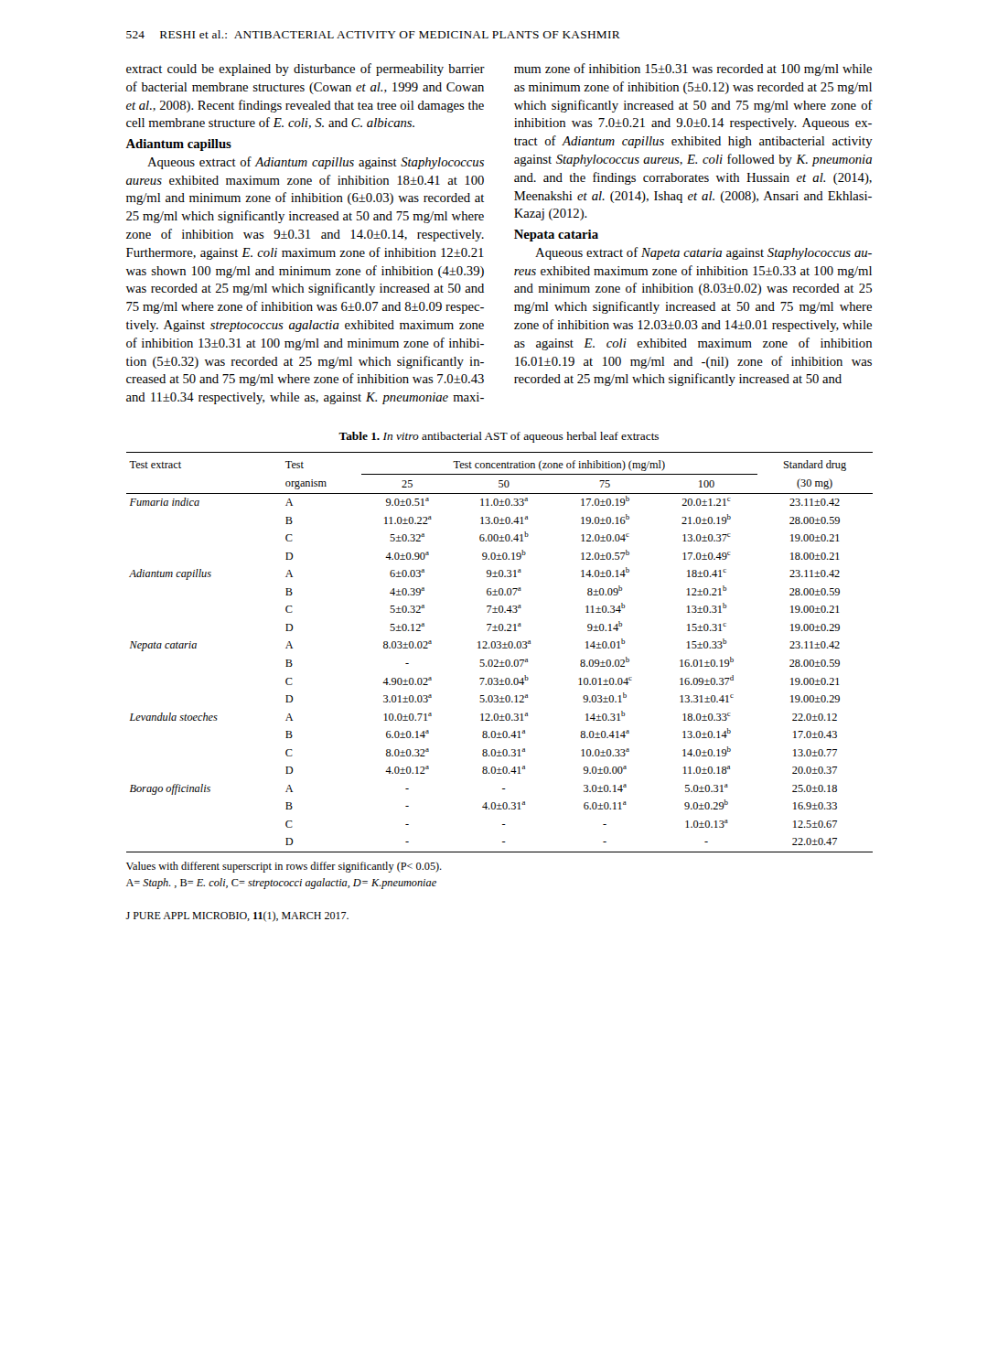524 RESHI et al.: ANTIBACTERIAL ACTIVITY OF MEDICINAL PLANTS OF KASHMIR
extract could be explained by disturbance of permeability barrier of bacterial membrane structures (Cowan et al., 1999 and Cowan et al., 2008). Recent findings revealed that tea tree oil damages the cell membrane structure of E. coli, S. and C. albicans.
Adiantum capillus
Aqueous extract of Adiantum capillus against Staphylococcus aureus exhibited maximum zone of inhibition 18±0.41 at 100 mg/ml and minimum zone of inhibition (6±0.03) was recorded at 25 mg/ml which significantly increased at 50 and 75 mg/ml where zone of inhibition was 9±0.31 and 14.0±0.14, respectively. Furthermore, against E. coli maximum zone of inhibition 12±0.21 was shown 100 mg/ml and minimum zone of inhibition (4±0.39) was recorded at 25 mg/ml which significantly increased at 50 and 75 mg/ml where zone of inhibition was 6±0.07 and 8±0.09 respectively. Against streptococcus agalactia exhibited maximum zone of inhibition 13±0.31 at 100 mg/ml and minimum zone of inhibition (5±0.32) was recorded at 25 mg/ml which significantly increased at 50 and 75 mg/ml where zone of inhibition was 7.0±0.43 and 11±0.34 respectively, while as, against K. pneumoniae maximum zone of inhibition 15±0.31 was recorded at 100 mg/ml while as minimum zone of inhibition (5±0.12) was recorded at 25 mg/ml which significantly increased at 50 and 75 mg/ml where zone of inhibition was 7.0±0.21 and 9.0±0.14 respectively. Aqueous extract of Adiantum capillus exhibited high antibacterial activity against Staphylococcus aureus, E. coli followed by K. pneumonia and. and the findings corraborates with Hussain et al. (2014), Meenakshi et al. (2014), Ishaq et al. (2008), Ansari and Ekhlasi-Kazaj (2012).
Nepata cataria
Aqueous extract of Napeta cataria against Staphylococcus aureus exhibited maximum zone of inhibition 15±0.33 at 100 mg/ml and minimum zone of inhibition (8.03±0.02) was recorded at 25 mg/ml which significantly increased at 50 and 75 mg/ml where zone of inhibition was 12.03±0.03 and 14±0.01 respectively, while as against E. coli exhibited maximum zone of inhibition 16.01±0.19 at 100 mg/ml and -(nil) zone of inhibition was recorded at 25 mg/ml which significantly increased at 50 and
Table 1. In vitro antibacterial AST of aqueous herbal leaf extracts
| Test extract | Test | Test concentration (zone of inhibition) (mg/ml) | Standard drug |
| --- | --- | --- | --- |
| | organism | 25 | 50 | 75 | 100 | (30 mg) |
| Fumaria indica | A | 9.0±0.51 a | 11.0±0.33 a | 17.0±0.19 b | 20.0±1.21 c | 23.11±0.42 |
| | B | 11.0±0.22 a | 13.0±0.41 a | 19.0±0.16 b | 21.0±0.19 b | 28.00±0.59 |
| | C | 5±0.32 a | 6.00±0.41 b | 12.0±0.04 c | 13.0±0.37 c | 19.00±0.21 |
| | D | 4.0±0.90 a | 9.0±0.19 b | 12.0±0.57 b | 17.0±0.49 c | 18.00±0.21 |
| Adiantum capillus | A | 6±0.03 a | 9±0.31 a | 14.0±0.14 b | 18±0.41 c | 23.11±0.42 |
| | B | 4±0.39 a | 6±0.07 a | 8±0.09 b | 12±0.21 b | 28.00±0.59 |
| | C | 5±0.32 a | 7±0.43 a | 11±0.34 b | 13±0.31 b | 19.00±0.21 |
| | D | 5±0.12 a | 7±0.21 a | 9±0.14 b | 15±0.31 c | 19.00±0.29 |
| Nepata cataria | A | 8.03±0.02 a | 12.03±0.03 a | 14±0.01 b | 15±0.33 b | 23.11±0.42 |
| | B | - | 5.02±0.07 a | 8.09±0.02 b | 16.01±0.19 b | 28.00±0.59 |
| | C | 4.90±0.02 a | 7.03±0.04 b | 10.01±0.04 c | 16.09±0.37 d | 19.00±0.21 |
| | D | 3.01±0.03 a | 5.03±0.12 a | 9.03±0.1 b | 13.31±0.41 c | 19.00±0.29 |
| Levandula stoeches | A | 10.0±0.71 a | 12.0±0.31 a | 14±0.31 b | 18.0±0.33 c | 22.0±0.12 |
| | B | 6.0±0.14 a | 8.0±0.41 a | 8.0±0.414 a | 13.0±0.14 b | 17.0±0.43 |
| | C | 8.0±0.32 a | 8.0±0.31 a | 10.0±0.33 a | 14.0±0.19 b | 13.0±0.77 |
| | D | 4.0±0.12 a | 8.0±0.41 a | 9.0±0.00 a | 11.0±0.18 a | 20.0±0.37 |
| Borago officinalis | A | - | - | 3.0±0.14 a | 5.0±0.31 a | 25.0±0.18 |
| | B | - | 4.0±0.31 a | 6.0±0.11 a | 9.0±0.29 b | 16.9±0.33 |
| | C | - | - | - | 1.0±0.13 a | 12.5±0.67 |
| | D | - | - | - | - | 22.0±0.47 |
Values with different superscript in rows differ significantly (P< 0.05).
A= Staph. , B= E. coli, C= streptococci agalactia, D= K.pneumoniae
J PURE APPL MICROBIO, 11(1), MARCH 2017.